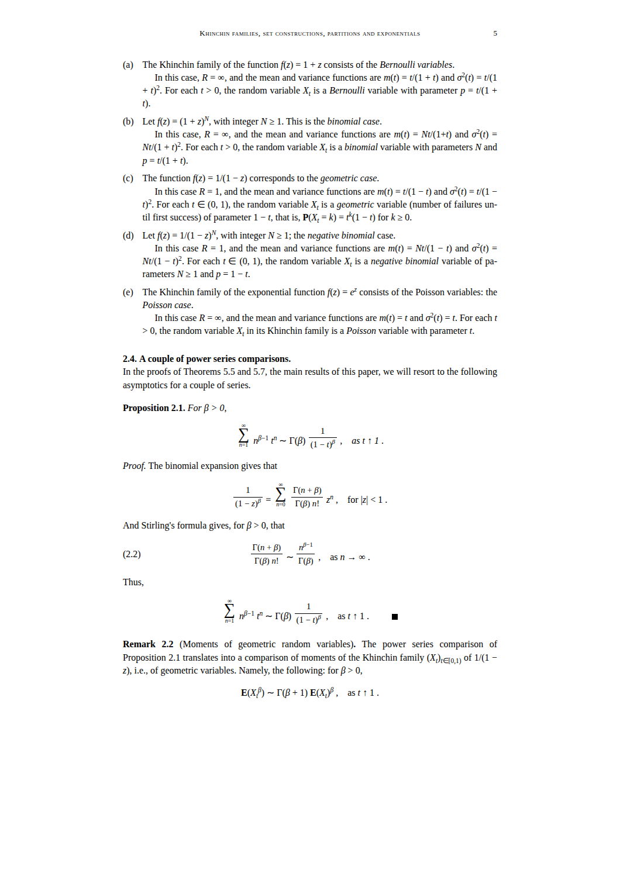Khinchin families, set constructions, partitions and exponentials 5
(a)
The Khinchin family of the function f(z) = 1 + z consists of the Bernoulli variables.
In this case, R = ∞, and the mean and variance functions are m(t) = t/(1 + t) and σ2(t) = t/(1 + t)2. For each t > 0, the random variable Xt is a Bernoulli variable with parameter p = t/(1 + t).
(b)
Let f(z) = (1 + z)N, with integer N ≥ 1. This is the binomial case.
In this case, R = ∞, and the mean and variance functions are m(t) = Nt/(1+t) and σ2(t) = Nt/(1 + t)2. For each t > 0, the random variable Xt is a binomial variable with parameters N and p = t/(1 + t).
(c)
The function f(z) = 1/(1 − z) corresponds to the geometric case.
In this case R = 1, and the mean and variance functions are m(t) = t/(1 − t) and σ2(t) = t/(1 − t)2. For each t ∈ (0, 1), the random variable Xt is a geometric variable (number of failures until first success) of parameter 1 − t, that is, P(Xt = k) = tk(1 − t) for k ≥ 0.
(d)
Let f(z) = 1/(1 − z)N, with integer N ≥ 1; the negative binomial case.
In this case R = 1, and the mean and variance functions are m(t) = Nt/(1 − t) and σ2(t) = Nt/(1 − t)2. For each t ∈ (0, 1), the random variable Xt is a negative binomial variable of parameters N ≥ 1 and p = 1 − t.
(e)
The Khinchin family of the exponential function f(z) = ez consists of the Poisson variables: the Poisson case.
In this case R = ∞, and the mean and variance functions are m(t) = t and σ2(t) = t. For each t > 0, the random variable Xt in its Khinchin family is a Poisson variable with parameter t.
2.4. A couple of power series comparisons.
In the proofs of Theorems 5.5 and 5.7, the main results of this paper, we will resort to the following asymptotics for a couple of series.
Proposition 2.1. For β > 0, ∞∑n=1 nβ−1 tn ∼ Γ(β) 1(1 − t)β , as t ↑ 1 .
Proof. The binomial expansion gives that
1(1 − z)β = ∞∑n=0 Γ(n + β) Γ(β) n! zn , for |z| < 1 .
And Stirling's formula gives, for β > 0, that
(2.2) Γ(n + β) Γ(β) n! ∼ nβ−1 Γ(β) , as n → ∞ .
Thus,
∞∑n=1 nβ−1 tn ∼ Γ(β) 1(1 − t)β , as t ↑ 1 .
Remark 2.2 (Moments of geometric random variables). The power series comparison of Proposition 2.1 translates into a comparison of moments of the Khinchin family (Xt)t∈[0,1) of 1/(1 − z), i.e., of geometric variables. Namely, the following: for β > 0,
E(Xtβ) ∼ Γ(β + 1) E(Xt)β , as t ↑ 1 .